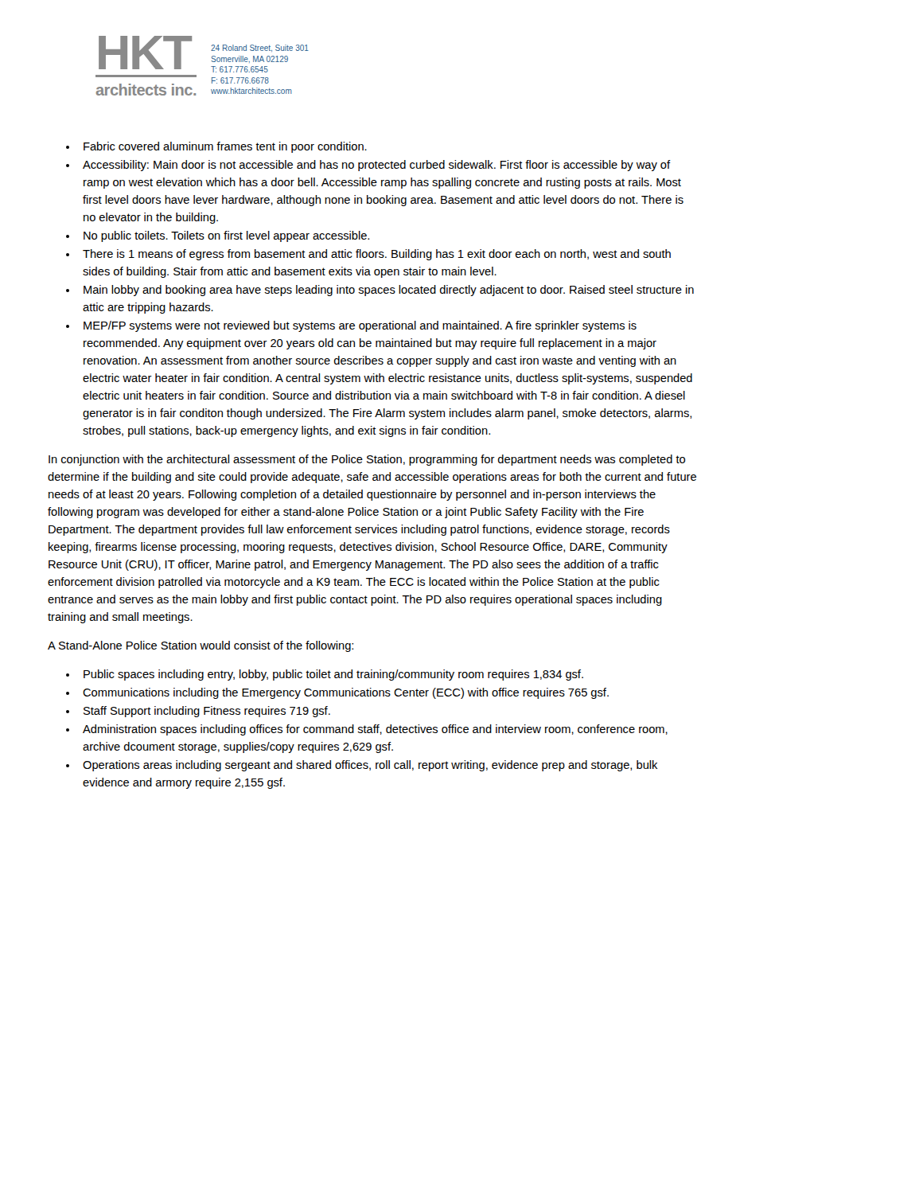HKT
architects inc.
24 Roland Street, Suite 301
Somerville, MA 02129
T: 617.776.6545
F: 617.776.6678
www.hktarchitects.com
Fabric covered aluminum frames tent in poor condition.
Accessibility: Main door is not accessible and has no protected curbed sidewalk. First floor is accessible by way of ramp on west elevation which has a door bell. Accessible ramp has spalling concrete and rusting posts at rails. Most first level doors have lever hardware, although none in booking area. Basement and attic level doors do not. There is no elevator in the building.
No public toilets. Toilets on first level appear accessible.
There is 1 means of egress from basement and attic floors. Building has 1 exit door each on north, west and south sides of building. Stair from attic and basement exits via open stair to main level.
Main lobby and booking area have steps leading into spaces located directly adjacent to door. Raised steel structure in attic are tripping hazards.
MEP/FP systems were not reviewed but systems are operational and maintained. A fire sprinkler systems is recommended. Any equipment over 20 years old can be maintained but may require full replacement in a major renovation. An assessment from another source describes a copper supply and cast iron waste and venting with an electric water heater in fair condition. A central system with electric resistance units, ductless split-systems, suspended electric unit heaters in fair condition. Source and distribution via a main switchboard with T-8 in fair condition. A diesel generator is in fair conditon though undersized. The Fire Alarm system includes alarm panel, smoke detectors, alarms, strobes, pull stations, back-up emergency lights, and exit signs in fair condition.
In conjunction with the architectural assessment of the Police Station, programming for department needs was completed to determine if the building and site could provide adequate, safe and accessible operations areas for both the current and future needs of at least 20 years. Following completion of a detailed questionnaire by personnel and in-person interviews the following program was developed for either a stand-alone Police Station or a joint Public Safety Facility with the Fire Department. The department provides full law enforcement services including patrol functions, evidence storage, records keeping, firearms license processing, mooring requests, detectives division, School Resource Office, DARE, Community Resource Unit (CRU), IT officer, Marine patrol, and Emergency Management. The PD also sees the addition of a traffic enforcement division patrolled via motorcycle and a K9 team. The ECC is located within the Police Station at the public entrance and serves as the main lobby and first public contact point. The PD also requires operational spaces including training and small meetings.
A Stand-Alone Police Station would consist of the following:
Public spaces including entry, lobby, public toilet and training/community room requires 1,834 gsf.
Communications including the Emergency Communications Center (ECC) with office requires 765 gsf.
Staff Support including Fitness requires 719 gsf.
Administration spaces including offices for command staff, detectives office and interview room, conference room, archive dcoument storage, supplies/copy requires 2,629 gsf.
Operations areas including sergeant and shared offices, roll call, report writing, evidence prep and storage, bulk evidence and armory require 2,155 gsf.